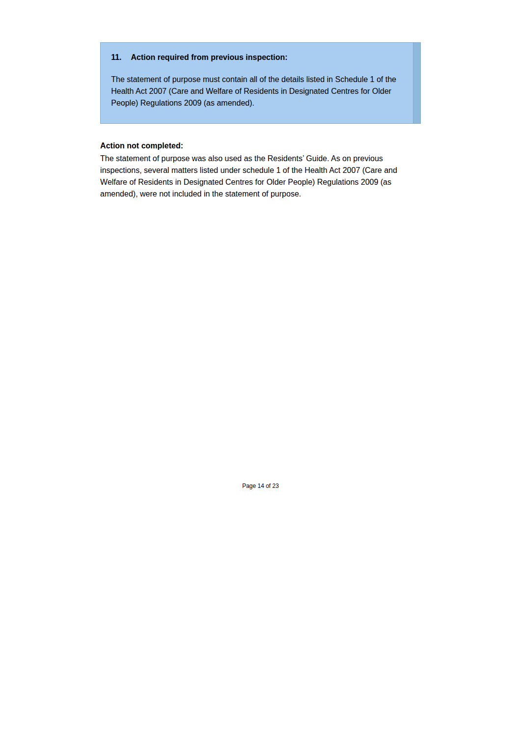11. Action required from previous inspection:
The statement of purpose must contain all of the details listed in Schedule 1 of the Health Act 2007 (Care and Welfare of Residents in Designated Centres for Older People) Regulations 2009 (as amended).
Action not completed:
The statement of purpose was also used as the Residents’ Guide. As on previous inspections, several matters listed under schedule 1 of the Health Act 2007 (Care and Welfare of Residents in Designated Centres for Older People) Regulations 2009 (as amended), were not included in the statement of purpose.
Page 14 of 23